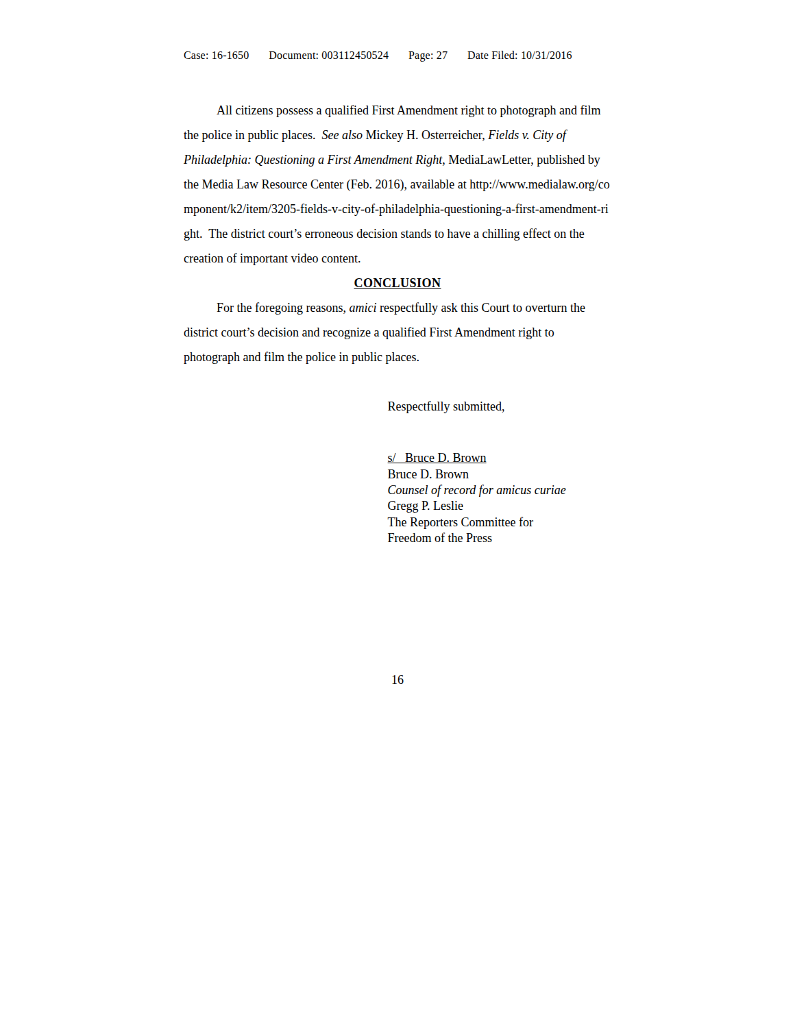Case: 16-1650 Document: 003112450524 Page: 27 Date Filed: 10/31/2016
All citizens possess a qualified First Amendment right to photograph and film the police in public places. See also Mickey H. Osterreicher, Fields v. City of Philadelphia: Questioning a First Amendment Right, MediaLawLetter, published by the Media Law Resource Center (Feb. 2016), available at http://www.medialaw.org/component/k2/item/3205-fields-v-city-of-philadelphia-questioning-a-first-amendment-right. The district court’s erroneous decision stands to have a chilling effect on the creation of important video content.
CONCLUSION
For the foregoing reasons, amici respectfully ask this Court to overturn the district court’s decision and recognize a qualified First Amendment right to photograph and film the police in public places.
Respectfully submitted,
s/ Bruce D. Brown
Bruce D. Brown
Counsel of record for amicus curiae
Gregg P. Leslie
The Reporters Committee for
Freedom of the Press
16